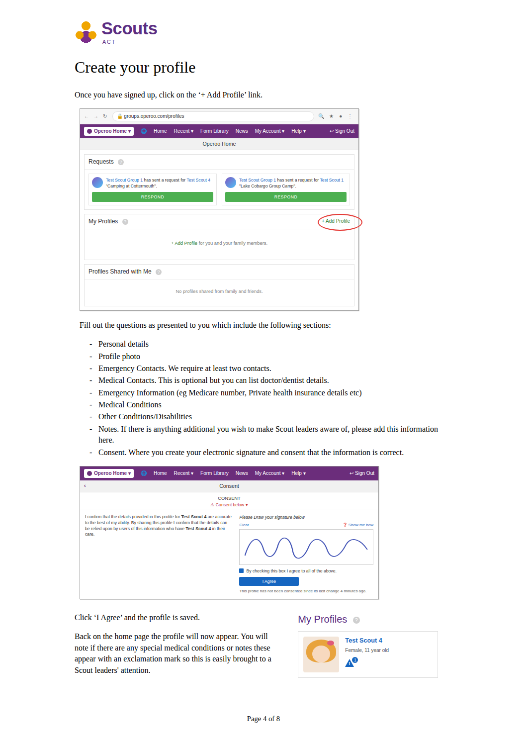Scouts
ACT
Create your profile
Once you have signed up, click on the ‘+ Add Profile’ link.
← → ↻ 🔒 groups.operoo.com/profiles 🔍 ★ ● ⋮
Operoo Home ▾ 🌐 Home Recent ▾ Form Library News My Account ▾ Help ▾ ↩ Sign Out
Operoo Home
Requests ?
Test Scout Group 1 has sent a request for Test Scout 4 "Camping at Cottermouth".
RESPOND
Test Scout Group 1 has sent a request for Test Scout 1 "Lake Cobargo Group Camp".
RESPOND
My Profiles ? + Add Profile
+ Add Profile for you and your family members.
Profiles Shared with Me ?
No profiles shared from family and friends.
Fill out the questions as presented to you which include the following sections:
Personal details
Profile photo
Emergency Contacts. We require at least two contacts.
Medical Contacts. This is optional but you can list doctor/dentist details.
Emergency Information (eg Medicare number, Private health insurance details etc)
Medical Conditions
Other Conditions/Disabilities
Notes. If there is anything additional you wish to make Scout leaders aware of, please add this information here.
Consent. Where you create your electronic signature and consent that the information is correct.
Operoo Home ▾ 🌐 Home Recent ▾ Form Library News My Account ▾ Help ▾ ↩ Sign Out
‹Consent
CONSENT ⚠ Consent below ▾
I confirm that the details provided in this profile for Test Scout 4 are accurate to the best of my ability. By sharing this profile I confirm that the details can be relied upon by users of this information who have Test Scout 4 in their care.
Please Draw your signature below
Clear ❓ Show me how
By checking this box I agree to all of the above.
I Agree
This profile has not been consented since its last change 4 minutes ago.
Click ‘I Agree’ and the profile is saved.
Back on the home page the profile will now appear. You will note if there are any special medical conditions or notes these appear with an exclamation mark so this is easily brought to a Scout leaders' attention.
My Profiles ?
Test Scout 4
Female, 11 year old
1
Page 4 of 8